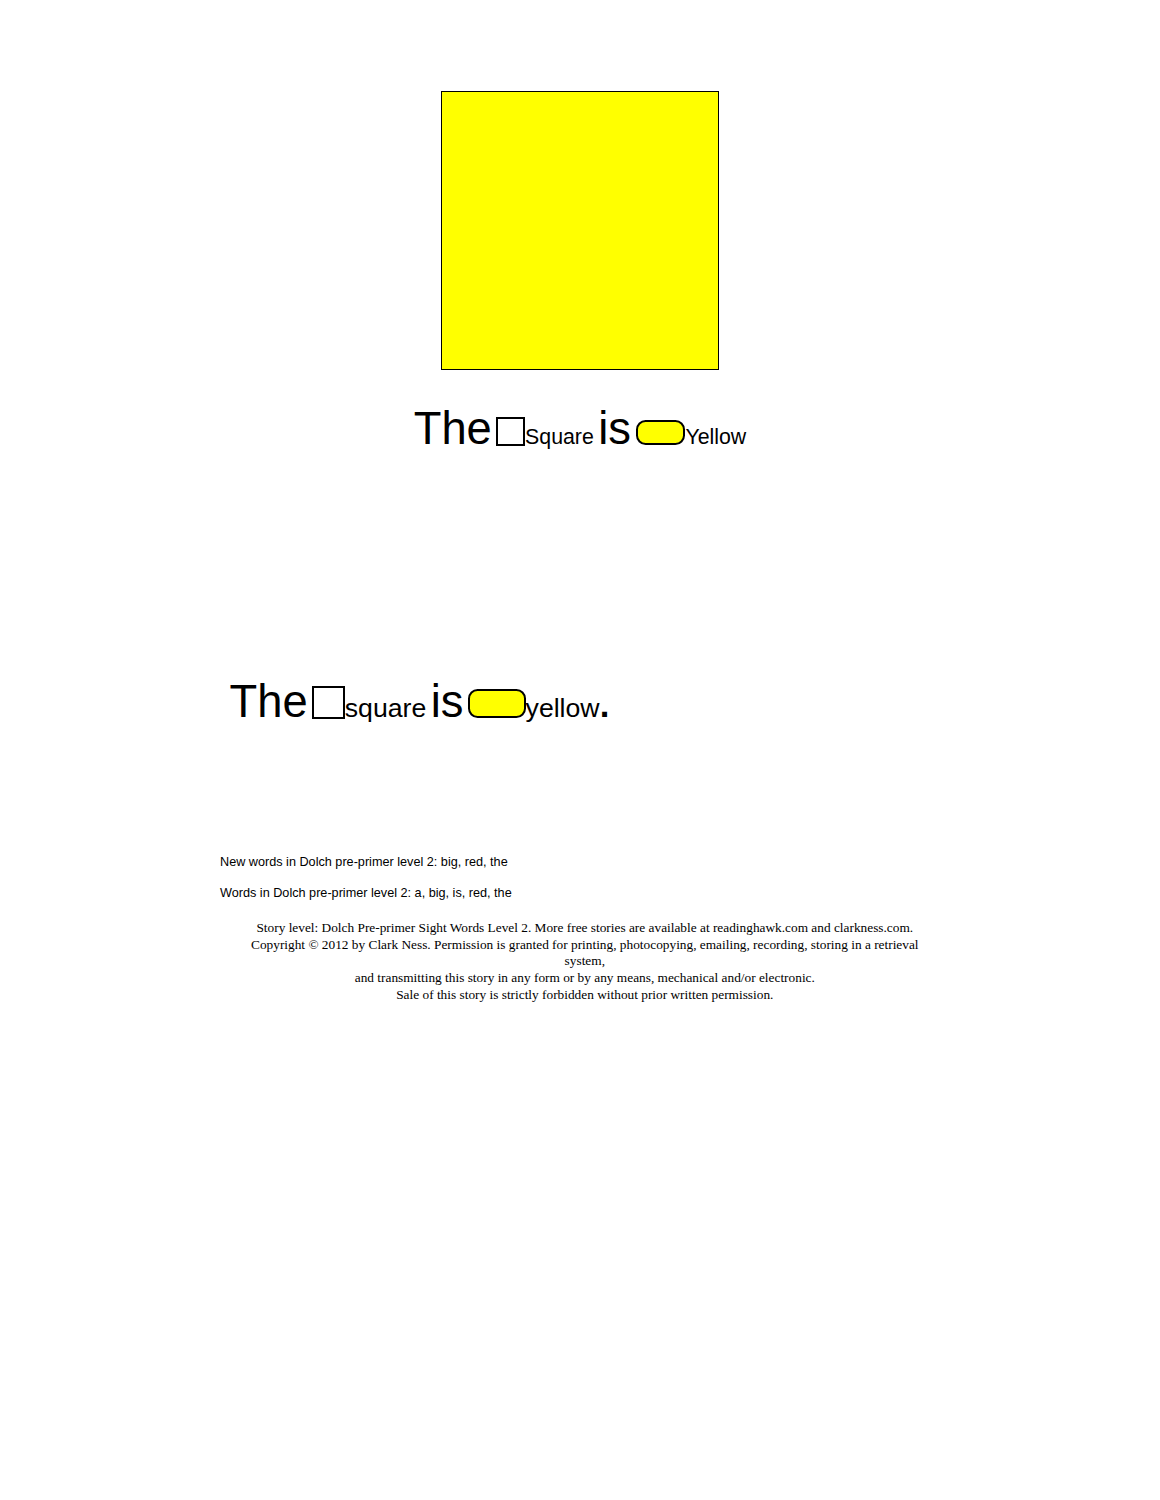The Square is Yellow
The square is yellow.
New words in Dolch pre-primer level 2: big, red, the
Words in Dolch pre-primer level 2: a, big, is, red, the
Story level: Dolch Pre-primer Sight Words Level 2. More free stories are available at readinghawk.com and clarkness.com.
Copyright © 2012 by Clark Ness. Permission is granted for printing, photocopying, emailing, recording, storing in a retrieval system,
and transmitting this story in any form or by any means, mechanical and/or electronic.
Sale of this story is strictly forbidden without prior written permission.